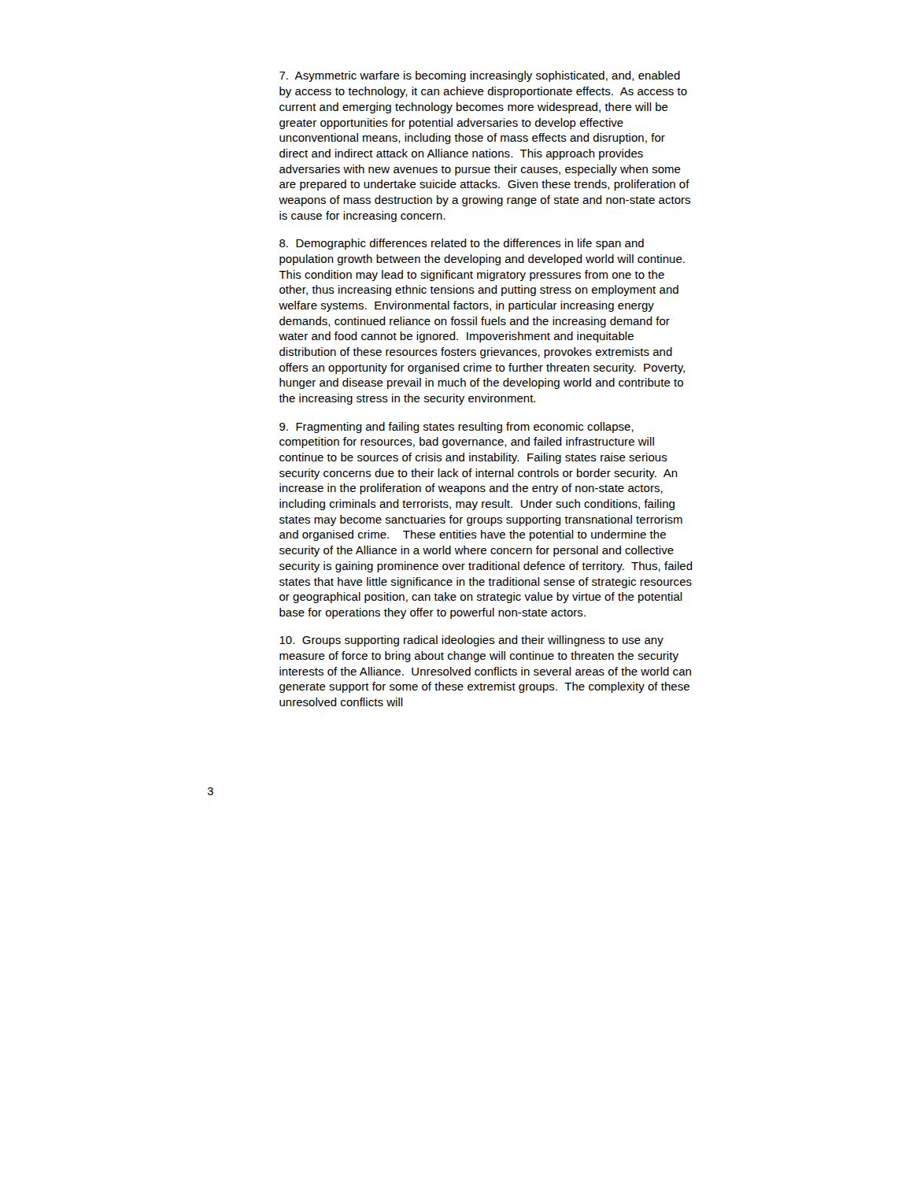7. Asymmetric warfare is becoming increasingly sophisticated, and, enabled by access to technology, it can achieve disproportionate effects. As access to current and emerging technology becomes more widespread, there will be greater opportunities for potential adversaries to develop effective unconventional means, including those of mass effects and disruption, for direct and indirect attack on Alliance nations. This approach provides adversaries with new avenues to pursue their causes, especially when some are prepared to undertake suicide attacks. Given these trends, proliferation of weapons of mass destruction by a growing range of state and non-state actors is cause for increasing concern.
8. Demographic differences related to the differences in life span and population growth between the developing and developed world will continue. This condition may lead to significant migratory pressures from one to the other, thus increasing ethnic tensions and putting stress on employment and welfare systems. Environmental factors, in particular increasing energy demands, continued reliance on fossil fuels and the increasing demand for water and food cannot be ignored. Impoverishment and inequitable distribution of these resources fosters grievances, provokes extremists and offers an opportunity for organised crime to further threaten security. Poverty, hunger and disease prevail in much of the developing world and contribute to the increasing stress in the security environment.
9. Fragmenting and failing states resulting from economic collapse, competition for resources, bad governance, and failed infrastructure will continue to be sources of crisis and instability. Failing states raise serious security concerns due to their lack of internal controls or border security. An increase in the proliferation of weapons and the entry of non-state actors, including criminals and terrorists, may result. Under such conditions, failing states may become sanctuaries for groups supporting transnational terrorism and organised crime. These entities have the potential to undermine the security of the Alliance in a world where concern for personal and collective security is gaining prominence over traditional defence of territory. Thus, failed states that have little significance in the traditional sense of strategic resources or geographical position, can take on strategic value by virtue of the potential base for operations they offer to powerful non-state actors.
10. Groups supporting radical ideologies and their willingness to use any measure of force to bring about change will continue to threaten the security interests of the Alliance. Unresolved conflicts in several areas of the world can generate support for some of these extremist groups. The complexity of these unresolved conflicts will
3